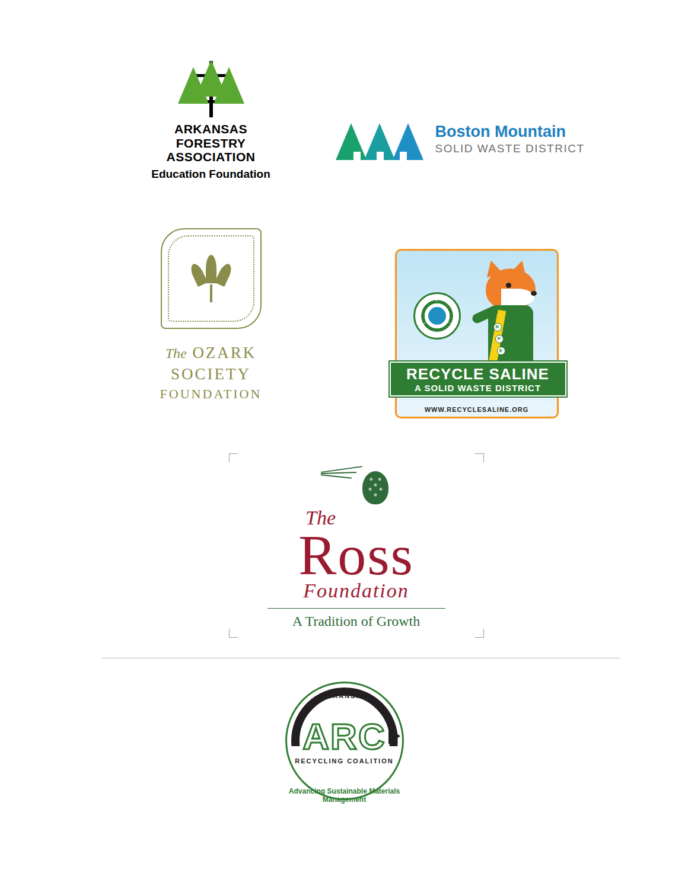ARKANSAS
FORESTRY
ASSOCIATION
Education Foundation
Boston Mountain
SOLID WASTE DISTRICT
The OZARK
SOCIETY
FOUNDATION
R
P
E
RECYCLE SALINE
A SOLID WASTE DISTRICT
WWW.RECYCLESALINE.ORG
The
Ross
Foundation
A Tradition of Growth
ARKANSAS
ARC
RECYCLING COALITION
Advancing Sustainable Materials Management